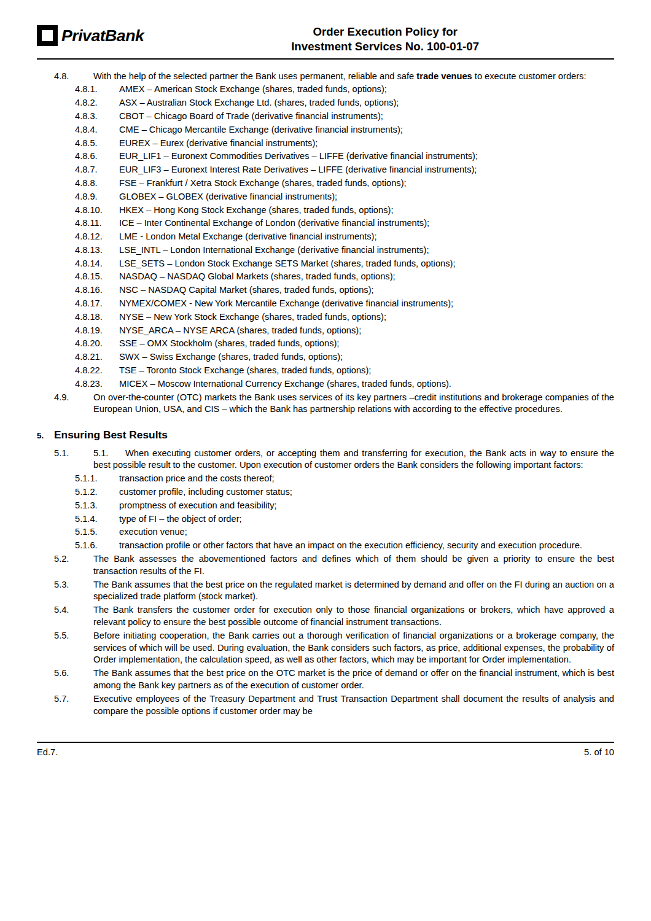PrivatBank
Order Execution Policy for
Investment Services No. 100-01-07
4.8. With the help of the selected partner the Bank uses permanent, reliable and safe trade venues to execute customer orders:
4.8.1. AMEX – American Stock Exchange (shares, traded funds, options);
4.8.2. ASX – Australian Stock Exchange Ltd. (shares, traded funds, options);
4.8.3. CBOT – Chicago Board of Trade (derivative financial instruments);
4.8.4. CME – Chicago Mercantile Exchange (derivative financial instruments);
4.8.5. EUREX – Eurex (derivative financial instruments);
4.8.6. EUR_LIF1 – Euronext Commodities Derivatives – LIFFE (derivative financial instruments);
4.8.7. EUR_LIF3 – Euronext Interest Rate Derivatives – LIFFE (derivative financial instruments);
4.8.8. FSE – Frankfurt / Xetra Stock Exchange (shares, traded funds, options);
4.8.9. GLOBEX – GLOBEX (derivative financial instruments);
4.8.10. HKEX – Hong Kong Stock Exchange (shares, traded funds, options);
4.8.11. ICE – Inter Continental Exchange of London (derivative financial instruments);
4.8.12. LME - London Metal Exchange (derivative financial instruments);
4.8.13. LSE_INTL – London International Exchange (derivative financial instruments);
4.8.14. LSE_SETS – London Stock Exchange SETS Market (shares, traded funds, options);
4.8.15. NASDAQ – NASDAQ Global Markets (shares, traded funds, options);
4.8.16. NSC – NASDAQ Capital Market (shares, traded funds, options);
4.8.17. NYMEX/COMEX - New York Mercantile Exchange (derivative financial instruments);
4.8.18. NYSE – New York Stock Exchange (shares, traded funds, options);
4.8.19. NYSE_ARCA – NYSE ARCA (shares, traded funds, options);
4.8.20. SSE – OMX Stockholm (shares, traded funds, options);
4.8.21. SWX – Swiss Exchange (shares, traded funds, options);
4.8.22. TSE – Toronto Stock Exchange (shares, traded funds, options);
4.8.23. MICEX – Moscow International Currency Exchange (shares, traded funds, options).
4.9. On over-the-counter (OTC) markets the Bank uses services of its key partners –credit institutions and brokerage companies of the European Union, USA, and CIS – which the Bank has partnership relations with according to the effective procedures.
5. Ensuring Best Results
5.1. 5.1. When executing customer orders, or accepting them and transferring for execution, the Bank acts in way to ensure the best possible result to the customer. Upon execution of customer orders the Bank considers the following important factors:
5.1.1. transaction price and the costs thereof;
5.1.2. customer profile, including customer status;
5.1.3. promptness of execution and feasibility;
5.1.4. type of FI – the object of order;
5.1.5. execution venue;
5.1.6. transaction profile or other factors that have an impact on the execution efficiency, security and execution procedure.
5.2. The Bank assesses the abovementioned factors and defines which of them should be given a priority to ensure the best transaction results of the FI.
5.3. The Bank assumes that the best price on the regulated market is determined by demand and offer on the FI during an auction on a specialized trade platform (stock market).
5.4. The Bank transfers the customer order for execution only to those financial organizations or brokers, which have approved a relevant policy to ensure the best possible outcome of financial instrument transactions.
5.5. Before initiating cooperation, the Bank carries out a thorough verification of financial organizations or a brokerage company, the services of which will be used. During evaluation, the Bank considers such factors, as price, additional expenses, the probability of Order implementation, the calculation speed, as well as other factors, which may be important for Order implementation.
5.6. The Bank assumes that the best price on the OTC market is the price of demand or offer on the financial instrument, which is best among the Bank key partners as of the execution of customer order.
5.7. Executive employees of the Treasury Department and Trust Transaction Department shall document the results of analysis and compare the possible options if customer order may be
Ed.7. 5. of 10